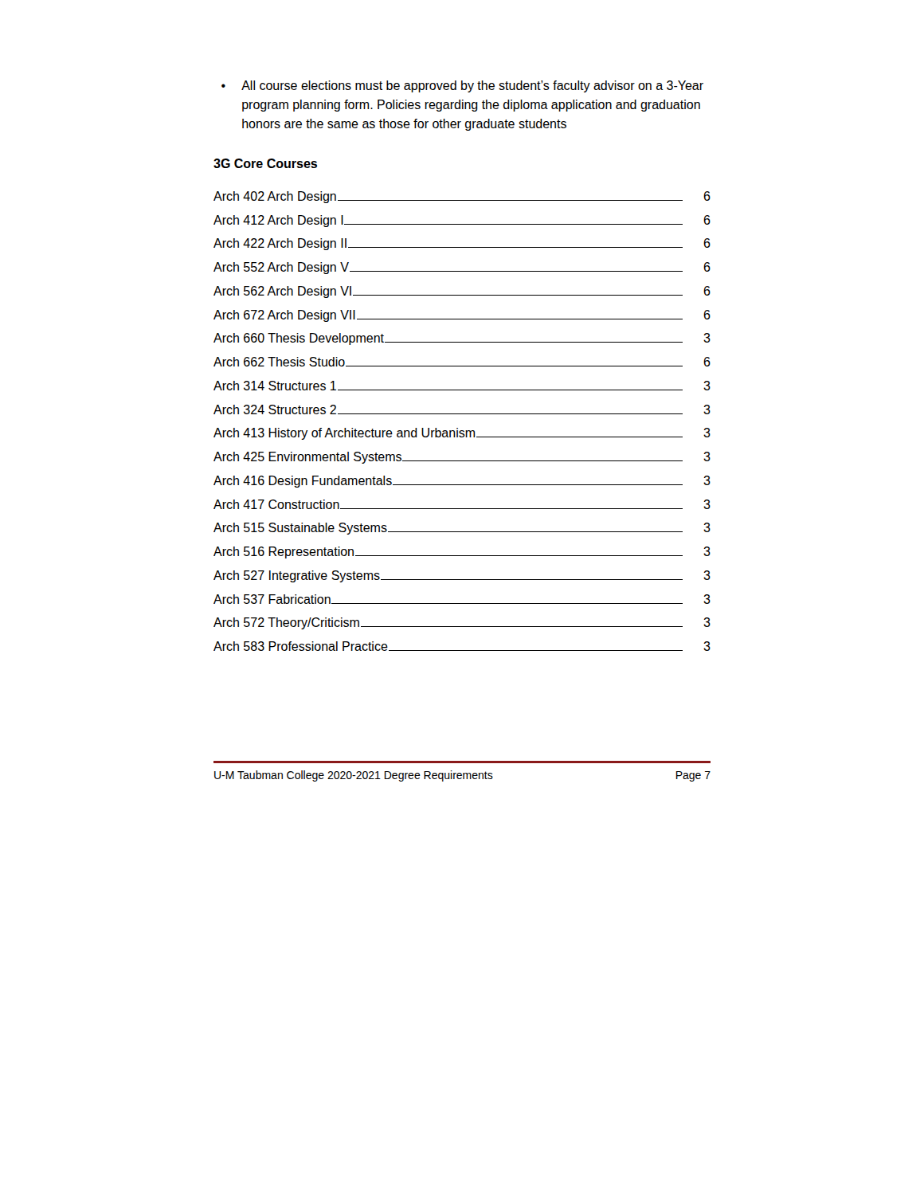All course elections must be approved by the student’s faculty advisor on a 3-Year program planning form. Policies regarding the diploma application and graduation honors are the same as those for other graduate students
3G Core Courses
| Arch 402 Arch Design | 6 |
| Arch 412 Arch Design I | 6 |
| Arch 422 Arch Design II | 6 |
| Arch 552 Arch Design V | 6 |
| Arch 562 Arch Design VI | 6 |
| Arch 672 Arch Design VII | 6 |
| Arch 660 Thesis Development | 3 |
| Arch 662 Thesis Studio | 6 |
| Arch 314 Structures 1 | 3 |
| Arch 324 Structures 2 | 3 |
| Arch 413 History of Architecture and Urbanism | 3 |
| Arch 425 Environmental Systems | 3 |
| Arch 416 Design Fundamentals | 3 |
| Arch 417 Construction | 3 |
| Arch 515 Sustainable Systems | 3 |
| Arch 516 Representation | 3 |
| Arch 527 Integrative Systems | 3 |
| Arch 537 Fabrication | 3 |
| Arch 572 Theory/Criticism | 3 |
| Arch 583 Professional Practice | 3 |
U-M Taubman College 2020-2021 Degree Requirements Page 7